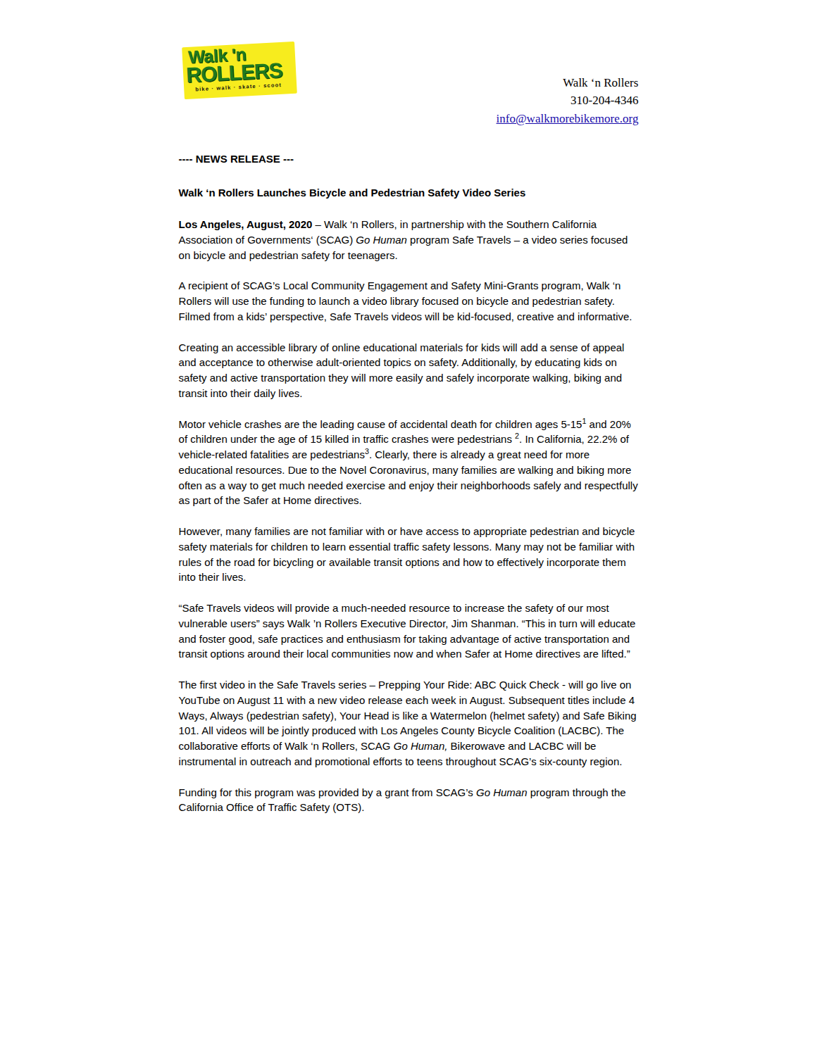Walk 'n ROLLERS bike · walk · skate · scoot
Walk ‘n Rollers
310-204-4346
info@walkmorebikemore.org
---- NEWS RELEASE ---
Walk ‘n Rollers Launches Bicycle and Pedestrian Safety Video Series
Los Angeles, August, 2020 – Walk ‘n Rollers, in partnership with the Southern California Association of Governments‘ (SCAG) Go Human program Safe Travels – a video series focused on bicycle and pedestrian safety for teenagers.
A recipient of SCAG’s Local Community Engagement and Safety Mini-Grants program, Walk ‘n Rollers will use the funding to launch a video library focused on bicycle and pedestrian safety. Filmed from a kids’ perspective, Safe Travels videos will be kid-focused, creative and informative.
Creating an accessible library of online educational materials for kids will add a sense of appeal and acceptance to otherwise adult-oriented topics on safety. Additionally, by educating kids on safety and active transportation they will more easily and safely incorporate walking, biking and transit into their daily lives.
Motor vehicle crashes are the leading cause of accidental death for children ages 5-151 and 20% of children under the age of 15 killed in traffic crashes were pedestrians 2. In California, 22.2% of vehicle-related fatalities are pedestrians3. Clearly, there is already a great need for more educational resources. Due to the Novel Coronavirus, many families are walking and biking more often as a way to get much needed exercise and enjoy their neighborhoods safely and respectfully as part of the Safer at Home directives.
However, many families are not familiar with or have access to appropriate pedestrian and bicycle safety materials for children to learn essential traffic safety lessons. Many may not be familiar with rules of the road for bicycling or available transit options and how to effectively incorporate them into their lives.
“Safe Travels videos will provide a much-needed resource to increase the safety of our most vulnerable users” says Walk ’n Rollers Executive Director, Jim Shanman. “This in turn will educate and foster good, safe practices and enthusiasm for taking advantage of active transportation and transit options around their local communities now and when Safer at Home directives are lifted.”
The first video in the Safe Travels series – Prepping Your Ride: ABC Quick Check - will go live on YouTube on August 11 with a new video release each week in August. Subsequent titles include 4 Ways, Always (pedestrian safety), Your Head is like a Watermelon (helmet safety) and Safe Biking 101. All videos will be jointly produced with Los Angeles County Bicycle Coalition (LACBC). The collaborative efforts of Walk ‘n Rollers, SCAG Go Human, Bikerowave and LACBC will be instrumental in outreach and promotional efforts to teens throughout SCAG’s six-county region.
Funding for this program was provided by a grant from SCAG’s Go Human program through the California Office of Traffic Safety (OTS).